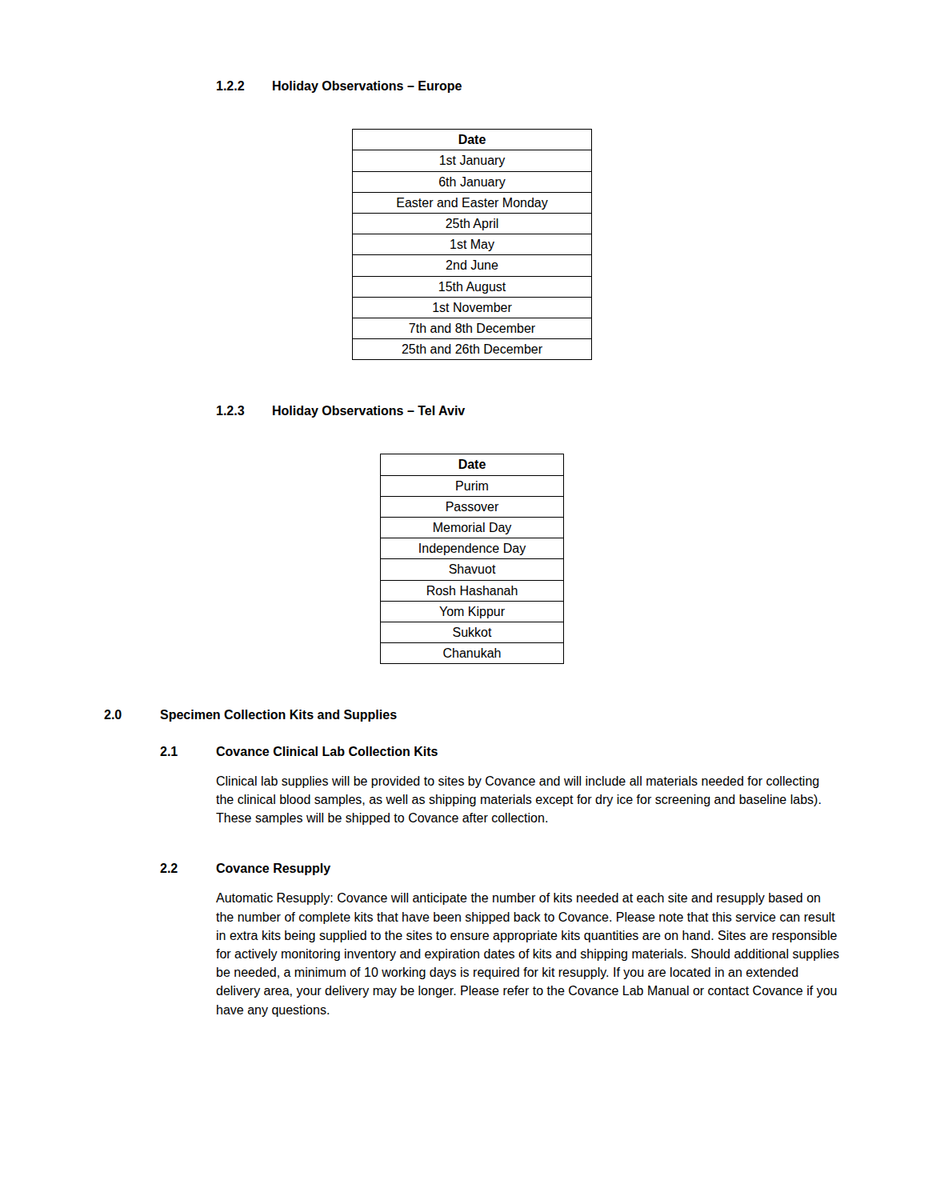1.2.2
Holiday Observations – Europe
| Date |
| --- |
| 1st January |
| 6th January |
| Easter and Easter Monday |
| 25th April |
| 1st May |
| 2nd June |
| 15th August |
| 1st November |
| 7th and 8th December |
| 25th and 26th December |
1.2.3
Holiday Observations – Tel Aviv
| Date |
| --- |
| Purim |
| Passover |
| Memorial Day |
| Independence Day |
| Shavuot |
| Rosh Hashanah |
| Yom Kippur |
| Sukkot |
| Chanukah |
2.0
Specimen Collection Kits and Supplies
2.1
Covance Clinical Lab Collection Kits
Clinical lab supplies will be provided to sites by Covance and will include all materials needed for collecting the clinical blood samples, as well as shipping materials except for dry ice for screening and baseline labs). These samples will be shipped to Covance after collection.
2.2
Covance Resupply
Automatic Resupply: Covance will anticipate the number of kits needed at each site and resupply based on the number of complete kits that have been shipped back to Covance. Please note that this service can result in extra kits being supplied to the sites to ensure appropriate kits quantities are on hand. Sites are responsible for actively monitoring inventory and expiration dates of kits and shipping materials. Should additional supplies be needed, a minimum of 10 working days is required for kit resupply. If you are located in an extended delivery area, your delivery may be longer. Please refer to the Covance Lab Manual or contact Covance if you have any questions.